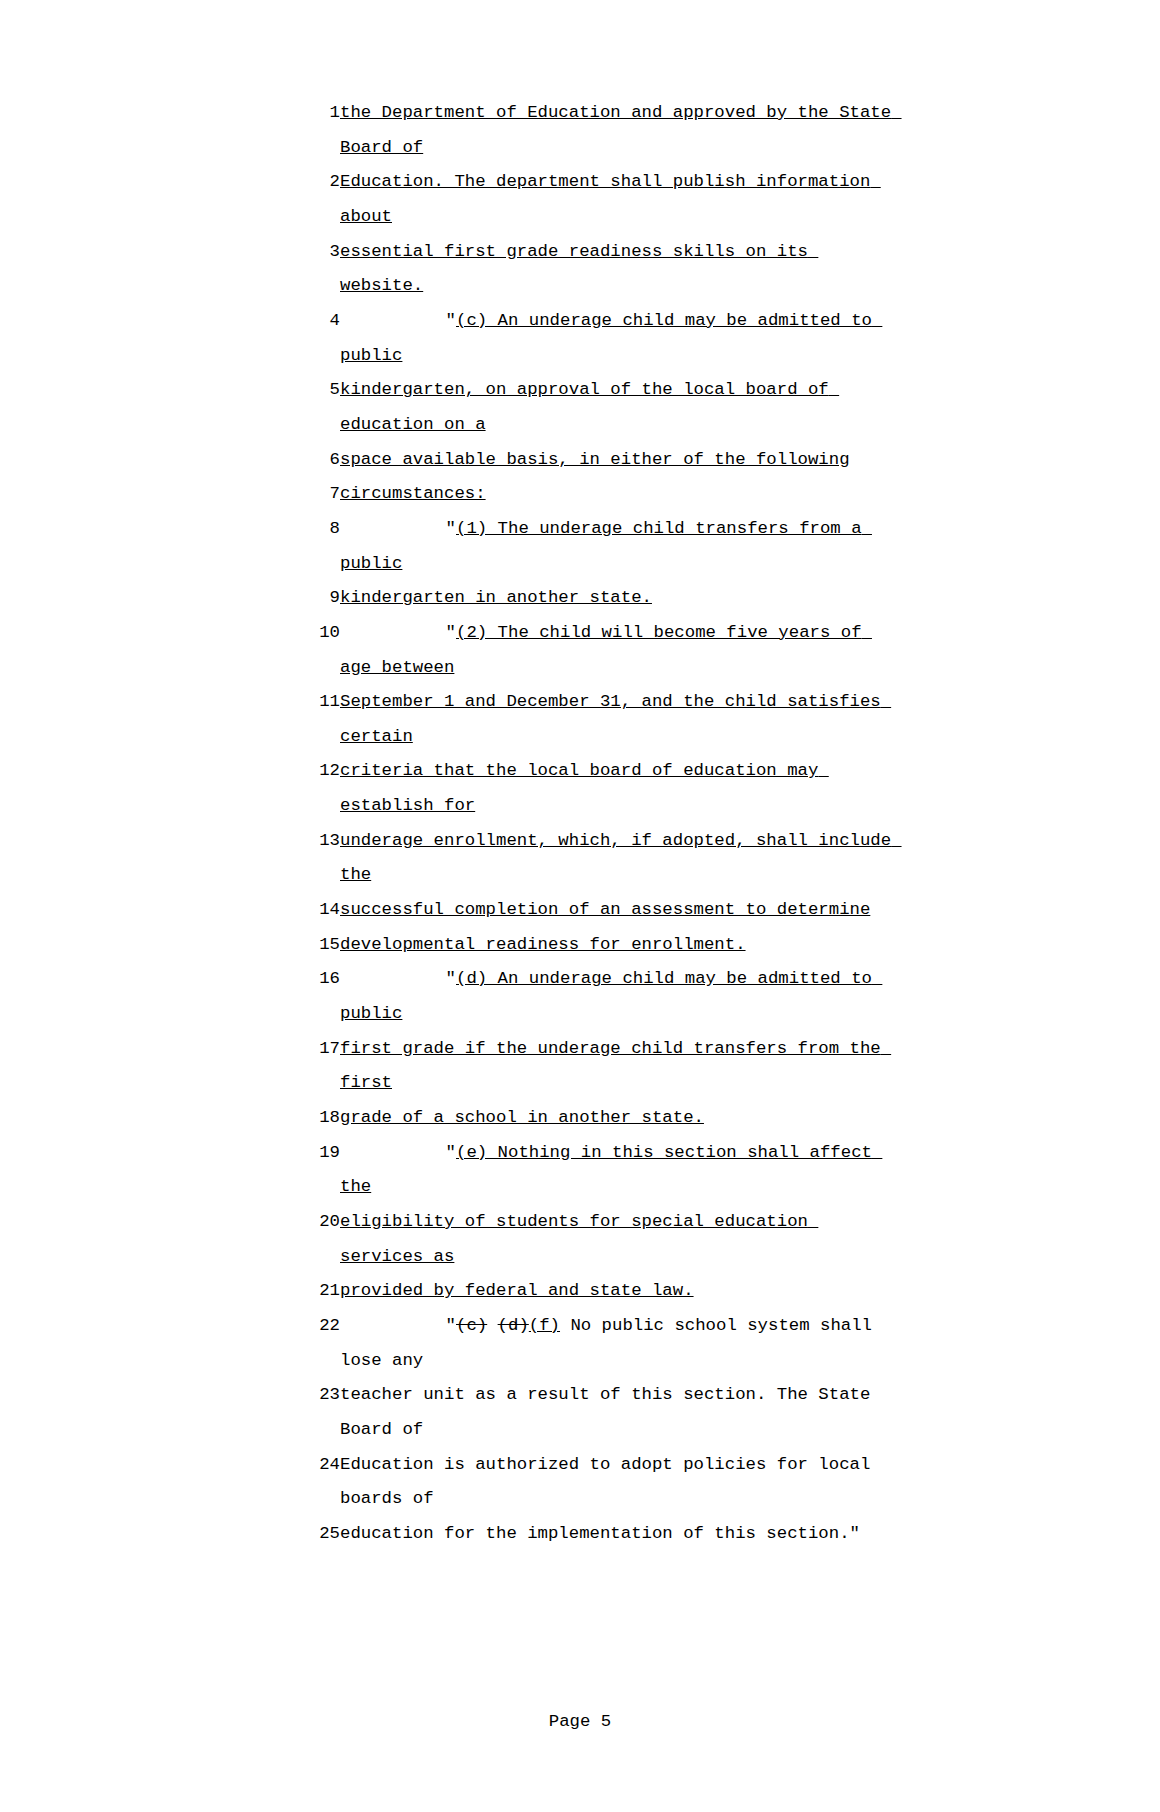| 1 | the Department of Education and approved by the State Board of |
| 2 | Education. The department shall publish information about |
| 3 | essential first grade readiness skills on its website. |
| 4 | " (c) An underage child may be admitted to public |
| 5 | kindergarten, on approval of the local board of education on a |
| 6 | space available basis, in either of the following |
| 7 | circumstances: |
| 8 | " (1) The underage child transfers from a public |
| 9 | kindergarten in another state. |
| 10 | " (2) The child will become five years of age between |
| 11 | September 1 and December 31, and the child satisfies certain |
| 12 | criteria that the local board of education may establish for |
| 13 | underage enrollment, which, if adopted, shall include the |
| 14 | successful completion of an assessment to determine |
| 15 | developmental readiness for enrollment. |
| 16 | " (d) An underage child may be admitted to public |
| 17 | first grade if the underage child transfers from the first |
| 18 | grade of a school in another state. |
| 19 | " (e) Nothing in this section shall affect the |
| 20 | eligibility of students for special education services as |
| 21 | provided by federal and state law. |
| 22 | " (c) (d) (f) No public school system shall lose any |
| 23 | teacher unit as a result of this section. The State Board of |
| 24 | Education is authorized to adopt policies for local boards of |
| 25 | education for the implementation of this section." |
Page 5